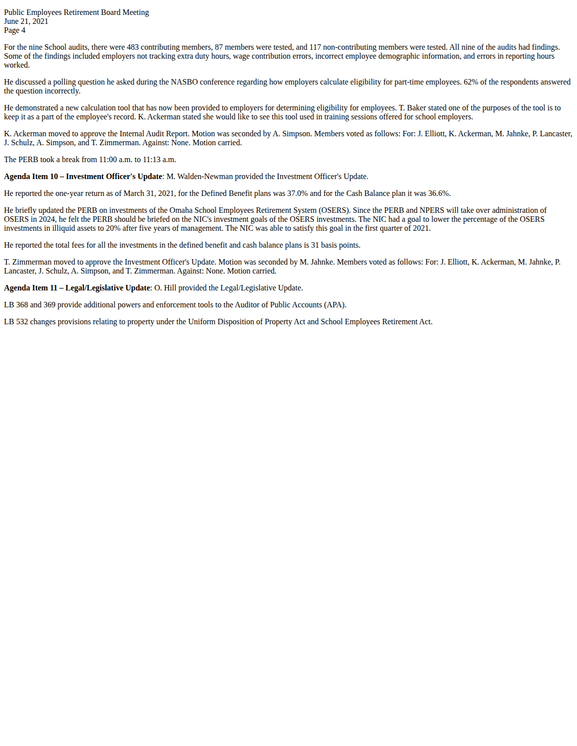Public Employees Retirement Board Meeting
June 21, 2021
Page 4
For the nine School audits, there were 483 contributing members, 87 members were tested, and 117 non-contributing members were tested. All nine of the audits had findings. Some of the findings included employers not tracking extra duty hours, wage contribution errors, incorrect employee demographic information, and errors in reporting hours worked.
He discussed a polling question he asked during the NASBO conference regarding how employers calculate eligibility for part-time employees. 62% of the respondents answered the question incorrectly.
He demonstrated a new calculation tool that has now been provided to employers for determining eligibility for employees. T. Baker stated one of the purposes of the tool is to keep it as a part of the employee's record. K. Ackerman stated she would like to see this tool used in training sessions offered for school employers.
K. Ackerman moved to approve the Internal Audit Report. Motion was seconded by A. Simpson. Members voted as follows: For: J. Elliott, K. Ackerman, M. Jahnke, P. Lancaster, J. Schulz, A. Simpson, and T. Zimmerman. Against: None. Motion carried.
The PERB took a break from 11:00 a.m. to 11:13 a.m.
Agenda Item 10 – Investment Officer's Update: M. Walden-Newman provided the Investment Officer's Update.
He reported the one-year return as of March 31, 2021, for the Defined Benefit plans was 37.0% and for the Cash Balance plan it was 36.6%.
He briefly updated the PERB on investments of the Omaha School Employees Retirement System (OSERS). Since the PERB and NPERS will take over administration of OSERS in 2024, he felt the PERB should be briefed on the NIC's investment goals of the OSERS investments. The NIC had a goal to lower the percentage of the OSERS investments in illiquid assets to 20% after five years of management. The NIC was able to satisfy this goal in the first quarter of 2021.
He reported the total fees for all the investments in the defined benefit and cash balance plans is 31 basis points.
T. Zimmerman moved to approve the Investment Officer's Update. Motion was seconded by M. Jahnke. Members voted as follows: For: J. Elliott, K. Ackerman, M. Jahnke, P. Lancaster, J. Schulz, A. Simpson, and T. Zimmerman. Against: None. Motion carried.
Agenda Item 11 – Legal/Legislative Update: O. Hill provided the Legal/Legislative Update.
LB 368 and 369 provide additional powers and enforcement tools to the Auditor of Public Accounts (APA).
LB 532 changes provisions relating to property under the Uniform Disposition of Property Act and School Employees Retirement Act.